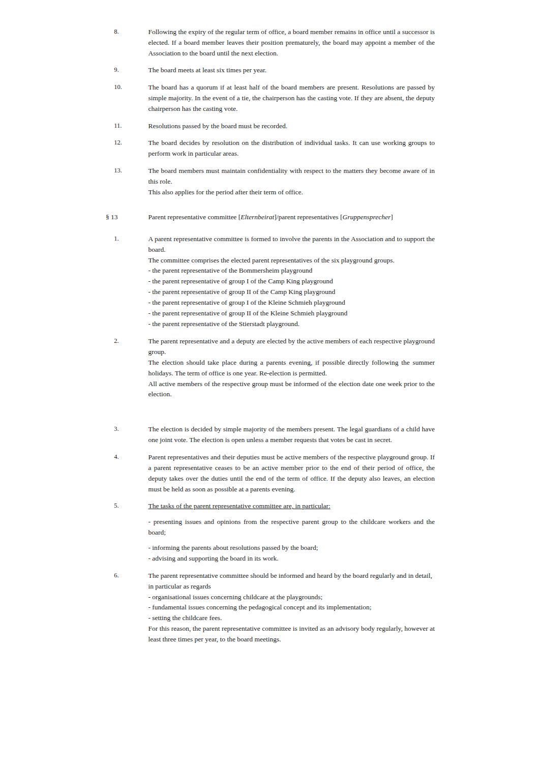8.
Following the expiry of the regular term of office, a board member remains in office until a successor is elected. If a board member leaves their position prematurely, the board may appoint a member of the Association to the board until the next election.
9.
The board meets at least six times per year.
10.
The board has a quorum if at least half of the board members are present. Resolutions are passed by simple majority. In the event of a tie, the chairperson has the casting vote. If they are absent, the deputy chairperson has the casting vote.
11.
Resolutions passed by the board must be recorded.
12.
The board decides by resolution on the distribution of individual tasks. It can use working groups to perform work in particular areas.
13.
The board members must maintain confidentiality with respect to the matters they become aware of in this role.
This also applies for the period after their term of office.
§ 13
Parent representative committee [Elternbeirat]/parent representatives [Gruppensprecher]
1.
A parent representative committee is formed to involve the parents in the Association and to support the board.
The committee comprises the elected parent representatives of the six playground groups.
- the parent representative of the Bommersheim playground
- the parent representative of group I of the Camp King playground
- the parent representative of group II of the Camp King playground
- the parent representative of group I of the Kleine Schmieh playground
- the parent representative of group II of the Kleine Schmieh playground
- the parent representative of the Stierstadt playground.
2.
The parent representative and a deputy are elected by the active members of each respective playground group.
The election should take place during a parents evening, if possible directly following the summer holidays. The term of office is one year. Re-election is permitted.
All active members of the respective group must be informed of the election date one week prior to the election.
3.
The election is decided by simple majority of the members present. The legal guardians of a child have one joint vote. The election is open unless a member requests that votes be cast in secret.
4.
Parent representatives and their deputies must be active members of the respective playground group. If a parent representative ceases to be an active member prior to the end of their period of office, the deputy takes over the duties until the end of the term of office. If the deputy also leaves, an election must be held as soon as possible at a parents evening.
5.
The tasks of the parent representative committee are, in particular:
- presenting issues and opinions from the respective parent group to the childcare workers and the board;
- informing the parents about resolutions passed by the board;
- advising and supporting the board in its work.
6.
The parent representative committee should be informed and heard by the board regularly and in detail,
in particular as regards
- organisational issues concerning childcare at the playgrounds;
- fundamental issues concerning the pedagogical concept and its implementation;
- setting the childcare fees.
For this reason, the parent representative committee is invited as an advisory body regularly, however at least three times per year, to the board meetings.